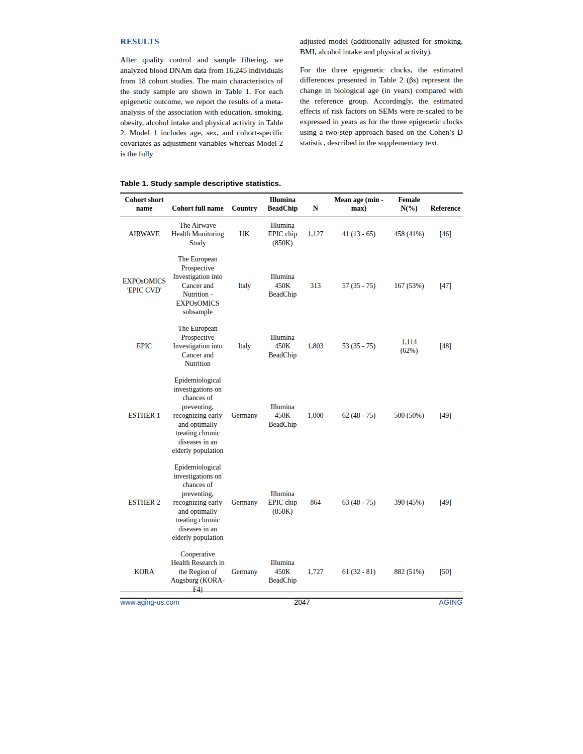RESULTS
After quality control and sample filtering, we analyzed blood DNAm data from 16,245 individuals from 18 cohort studies. The main characteristics of the study sample are shown in Table 1. For each epigenetic outcome, we report the results of a meta-analysis of the association with education, smoking, obesity, alcohol intake and physical activity in Table 2. Model 1 includes age, sex, and cohort-specific covariates as adjustment variables whereas Model 2 is the fully
adjusted model (additionally adjusted for smoking, BMI, alcohol intake and physical activity).
For the three epigenetic clocks, the estimated differences presented in Table 2 (βs) represent the change in biological age (in years) compared with the reference group. Accordingly, the estimated effects of risk factors on SEMs were re-scaled to be expressed in years as for the three epigenetic clocks using a two-step approach based on the Cohen’s D statistic, described in the supplementary text.
Table 1. Study sample descriptive statistics.
| Cohort short name | Cohort full name | Country | Illumina BeadChip | N | Mean age (min - max) | Female N(%) | Reference |
| --- | --- | --- | --- | --- | --- | --- | --- |
| AIRWAVE | The Airwave Health Monitoring Study | UK | Illumina EPIC chip (850K) | 1,127 | 41 (13 - 65) | 458 (41%) | [46] |
| EXPOsOMICS 'EPIC CVD' | The European Prospective Investigation into Cancer and Nutrition - EXPOsOMICS subsample | Italy | Illumina 450K BeadChip | 313 | 57 (35 - 75) | 167 (53%) | [47] |
| EPIC | The European Prospective Investigation into Cancer and Nutrition | Italy | Illumina 450K BeadChip | 1,803 | 53 (35 - 75) | 1,114 (62%) | [48] |
| ESTHER 1 | Epidemiological investigations on chances of preventing, recognizing early and optimally treating chronic diseases in an elderly population | Germany | Illumina 450K BeadChip | 1,000 | 62 (48 - 75) | 500 (50%) | [49] |
| ESTHER 2 | Epidemiological investigations on chances of preventing, recognizing early and optimally treating chronic diseases in an elderly population | Germany | Illumina EPIC chip (850K) | 864 | 63 (48 - 75) | 390 (45%) | [49] |
| KORA | Cooperative Health Research in the Region of Augsburg (KORA-F4) | Germany | Illumina 450K BeadChip | 1,727 | 61 (32 - 81) | 882 (51%) | [50] |
www.aging-us.com
2047
AGING